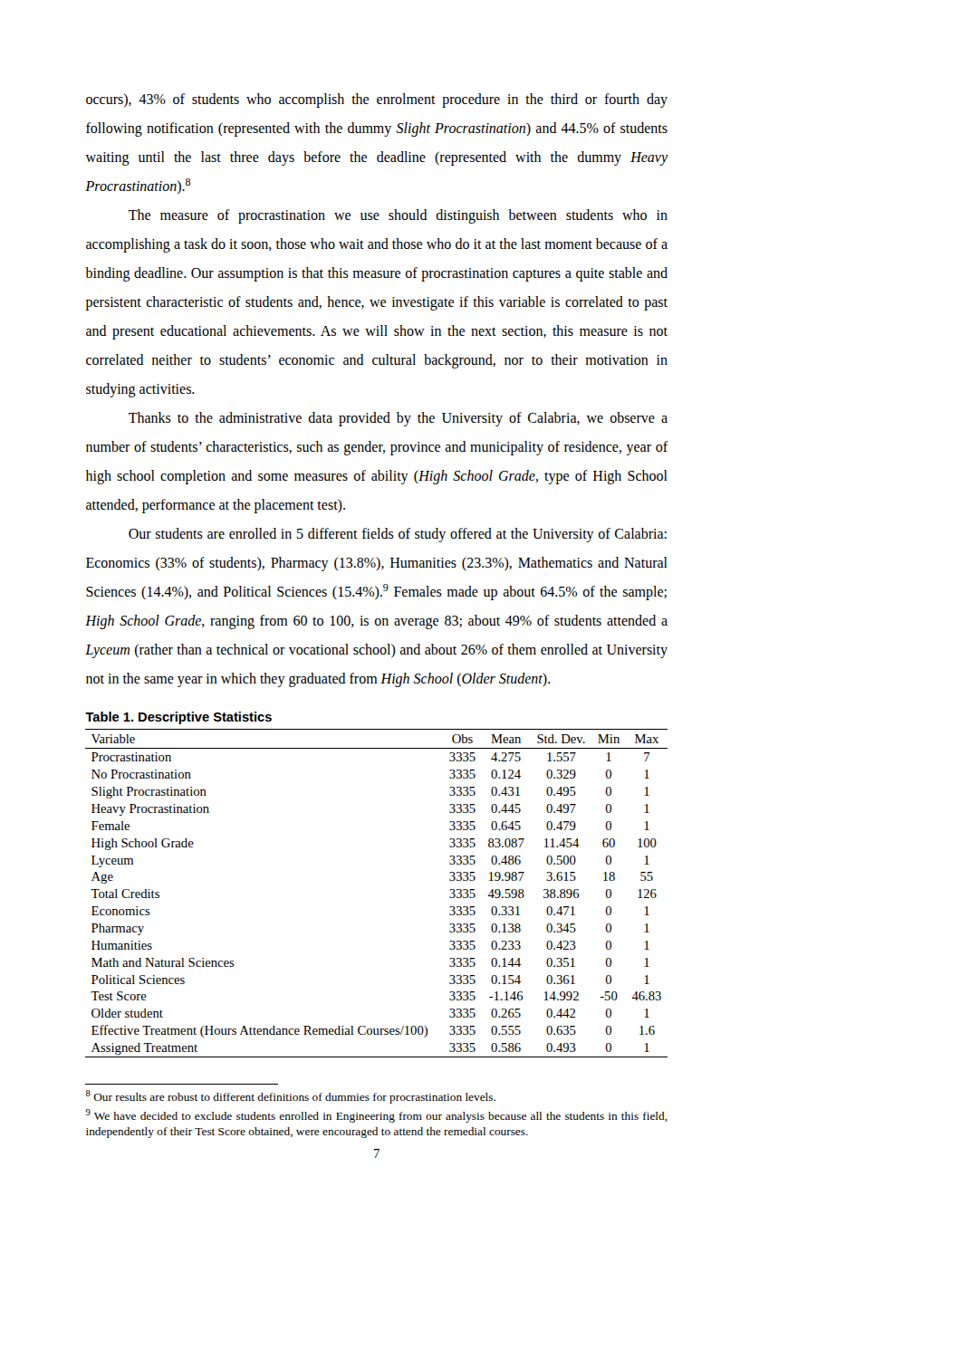occurs), 43% of students who accomplish the enrolment procedure in the third or fourth day following notification (represented with the dummy Slight Procrastination) and 44.5% of students waiting until the last three days before the deadline (represented with the dummy Heavy Procrastination).8
The measure of procrastination we use should distinguish between students who in accomplishing a task do it soon, those who wait and those who do it at the last moment because of a binding deadline. Our assumption is that this measure of procrastination captures a quite stable and persistent characteristic of students and, hence, we investigate if this variable is correlated to past and present educational achievements. As we will show in the next section, this measure is not correlated neither to students’ economic and cultural background, nor to their motivation in studying activities.
Thanks to the administrative data provided by the University of Calabria, we observe a number of students’ characteristics, such as gender, province and municipality of residence, year of high school completion and some measures of ability (High School Grade, type of High School attended, performance at the placement test).
Our students are enrolled in 5 different fields of study offered at the University of Calabria: Economics (33% of students), Pharmacy (13.8%), Humanities (23.3%), Mathematics and Natural Sciences (14.4%), and Political Sciences (15.4%).9 Females made up about 64.5% of the sample; High School Grade, ranging from 60 to 100, is on average 83; about 49% of students attended a Lyceum (rather than a technical or vocational school) and about 26% of them enrolled at University not in the same year in which they graduated from High School (Older Student).
Table 1. Descriptive Statistics
| Variable | Obs | Mean | Std. Dev. | Min | Max |
| --- | --- | --- | --- | --- | --- |
| Procrastination | 3335 | 4.275 | 1.557 | 1 | 7 |
| No Procrastination | 3335 | 0.124 | 0.329 | 0 | 1 |
| Slight Procrastination | 3335 | 0.431 | 0.495 | 0 | 1 |
| Heavy Procrastination | 3335 | 0.445 | 0.497 | 0 | 1 |
| Female | 3335 | 0.645 | 0.479 | 0 | 1 |
| High School Grade | 3335 | 83.087 | 11.454 | 60 | 100 |
| Lyceum | 3335 | 0.486 | 0.500 | 0 | 1 |
| Age | 3335 | 19.987 | 3.615 | 18 | 55 |
| Total Credits | 3335 | 49.598 | 38.896 | 0 | 126 |
| Economics | 3335 | 0.331 | 0.471 | 0 | 1 |
| Pharmacy | 3335 | 0.138 | 0.345 | 0 | 1 |
| Humanities | 3335 | 0.233 | 0.423 | 0 | 1 |
| Math and Natural Sciences | 3335 | 0.144 | 0.351 | 0 | 1 |
| Political Sciences | 3335 | 0.154 | 0.361 | 0 | 1 |
| Test Score | 3335 | -1.146 | 14.992 | -50 | 46.83 |
| Older student | 3335 | 0.265 | 0.442 | 0 | 1 |
| Effective Treatment (Hours Attendance Remedial Courses/100) | 3335 | 0.555 | 0.635 | 0 | 1.6 |
| Assigned Treatment | 3335 | 0.586 | 0.493 | 0 | 1 |
8 Our results are robust to different definitions of dummies for procrastination levels.
9 We have decided to exclude students enrolled in Engineering from our analysis because all the students in this field, independently of their Test Score obtained, were encouraged to attend the remedial courses.
7